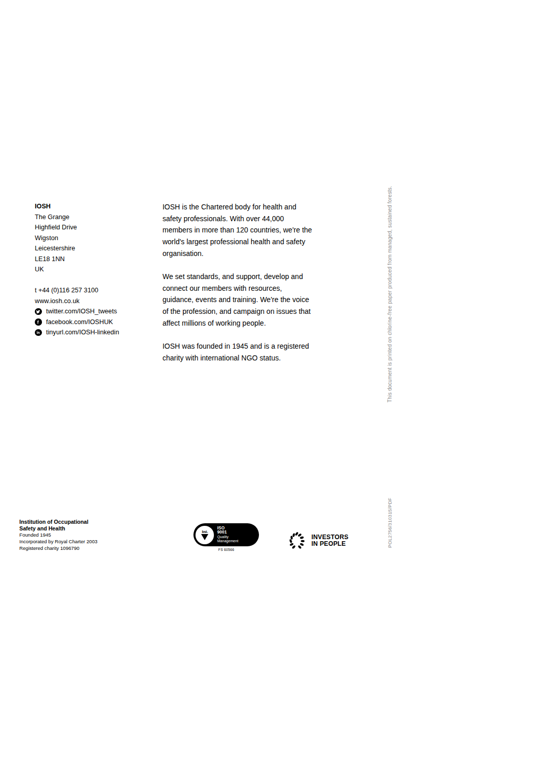This document is printed on chlorine-free paper produced from managed, sustained forests.
POL2756/310315/PDF
IOSH
The Grange
Highfield Drive
Wigston
Leicestershire
LE18 1NN
UK
t +44 (0)116 257 3100
www.iosh.co.uk
twitter.com/IOSH_tweets
facebook.com/IOSHUK
tinyurl.com/IOSH-linkedin
IOSH is the Chartered body for health and safety professionals. With over 44,000 members in more than 120 countries, we're the world's largest professional health and safety organisation.
We set standards, and support, develop and connect our members with resources, guidance, events and training. We're the voice of the profession, and campaign on issues that affect millions of working people.
IOSH was founded in 1945 and is a registered charity with international NGO status.
Institution of Occupational
Safety and Health
Founded 1945
Incorporated by Royal Charter 2003
Registered charity 1096790
bsi.
ISO
9001
Quality
Management
FS 60566
INVESTORS
IN PEOPLE